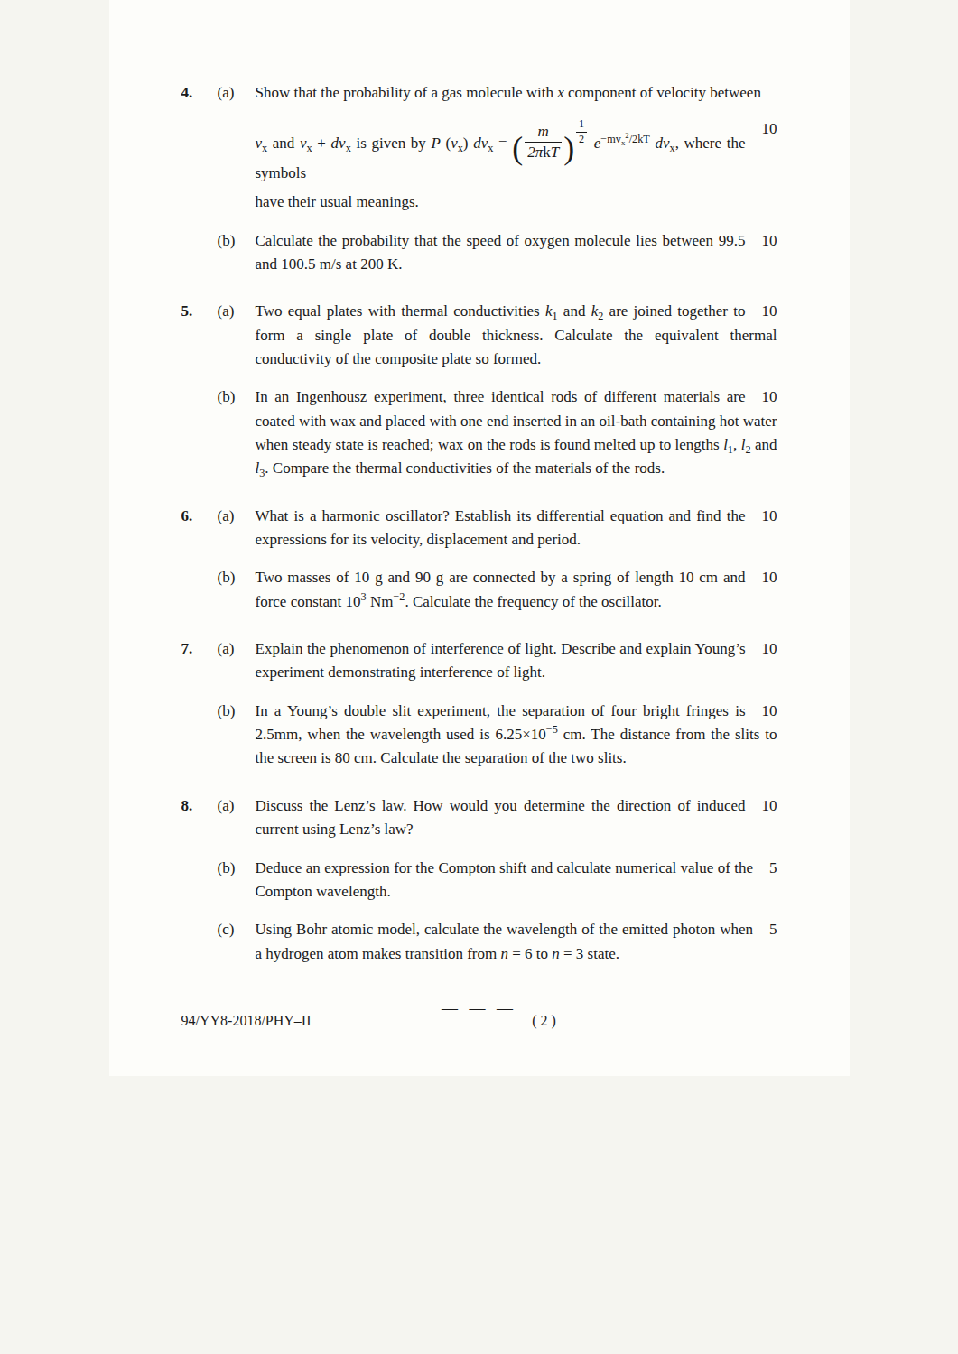4.
(a)
Show that the probability of a gas molecule with x component of velocity between
10 vx and vx + dvx is given by P (vx) dvx = (m 2πk T) 12 e−mvx2/2kT dvx, where the symbols
have their usual meanings.
(b)
10 Calculate the probability that the speed of oxygen molecule lies between 99.5 and 100.5 m/s at 200 K.
5.
(a)
10 Two equal plates with thermal conductivities k1 and k2 are joined together to form a single plate of double thickness. Calculate the equivalent thermal conductivity of the composite plate so formed.
(b)
10 In an Ingenhousz experiment, three identical rods of different materials are coated with wax and placed with one end inserted in an oil-bath containing hot water when steady state is reached; wax on the rods is found melted up to lengths l1, l2 and l3. Compare the thermal conductivities of the materials of the rods.
6.
(a)
10 What is a harmonic oscillator? Establish its differential equation and find the expressions for its velocity, displacement and period.
(b)
10 Two masses of 10 g and 90 g are connected by a spring of length 10 cm and force constant 103 Nm−2. Calculate the frequency of the oscillator.
7.
(a)
10 Explain the phenomenon of interference of light. Describe and explain Young’s experiment demonstrating interference of light.
(b)
10 In a Young’s double slit experiment, the separation of four bright fringes is 2.5mm, when the wavelength used is 6.25×10−5 cm. The distance from the slits to the screen is 80 cm. Calculate the separation of the two slits.
8.
(a)
10 Discuss the Lenz’s law. How would you determine the direction of induced current using Lenz’s law?
(b)
5 Deduce an expression for the Compton shift and calculate numerical value of the Compton wavelength.
(c)
5 Using Bohr atomic model, calculate the wavelength of the emitted photon when a hydrogen atom makes transition from n = 6 to n = 3 state.
— — —
94/YY8-2018/PHY–II
( 2 )